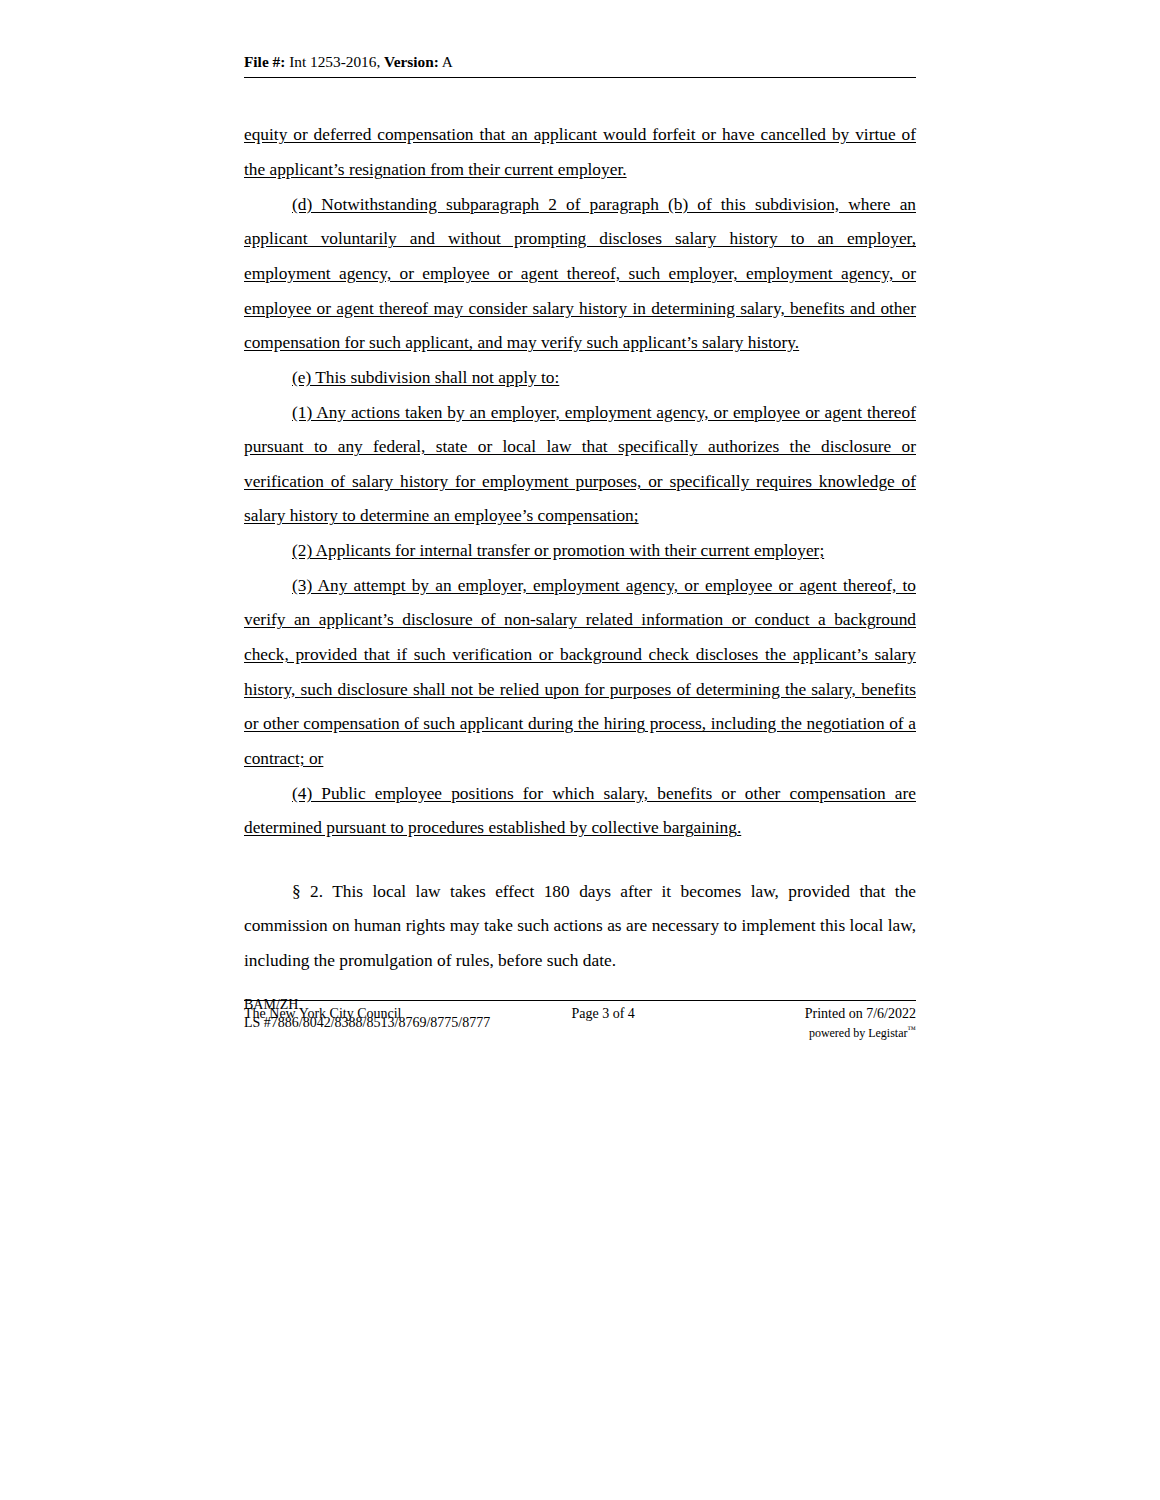File #: Int 1253-2016, Version: A
equity or deferred compensation that an applicant would forfeit or have cancelled by virtue of the applicant’s resignation from their current employer.
(d) Notwithstanding subparagraph 2 of paragraph (b) of this subdivision, where an applicant voluntarily and without prompting discloses salary history to an employer, employment agency, or employee or agent thereof, such employer, employment agency, or employee or agent thereof may consider salary history in determining salary, benefits and other compensation for such applicant, and may verify such applicant’s salary history.
(e) This subdivision shall not apply to:
(1) Any actions taken by an employer, employment agency, or employee or agent thereof pursuant to any federal, state or local law that specifically authorizes the disclosure or verification of salary history for employment purposes, or specifically requires knowledge of salary history to determine an employee’s compensation;
(2) Applicants for internal transfer or promotion with their current employer;
(3) Any attempt by an employer, employment agency, or employee or agent thereof, to verify an applicant’s disclosure of non-salary related information or conduct a background check, provided that if such verification or background check discloses the applicant’s salary history, such disclosure shall not be relied upon for purposes of determining the salary, benefits or other compensation of such applicant during the hiring process, including the negotiation of a contract; or
(4) Public employee positions for which salary, benefits or other compensation are determined pursuant to procedures established by collective bargaining.
§ 2. This local law takes effect 180 days after it becomes law, provided that the commission on human rights may take such actions as are necessary to implement this local law, including the promulgation of rules, before such date.
BAM/ZH
LS #7886/8042/8388/8513/8769/8775/8777
The New York City Council
Page 3 of 4
Printed on 7/6/2022 powered by Legistar™